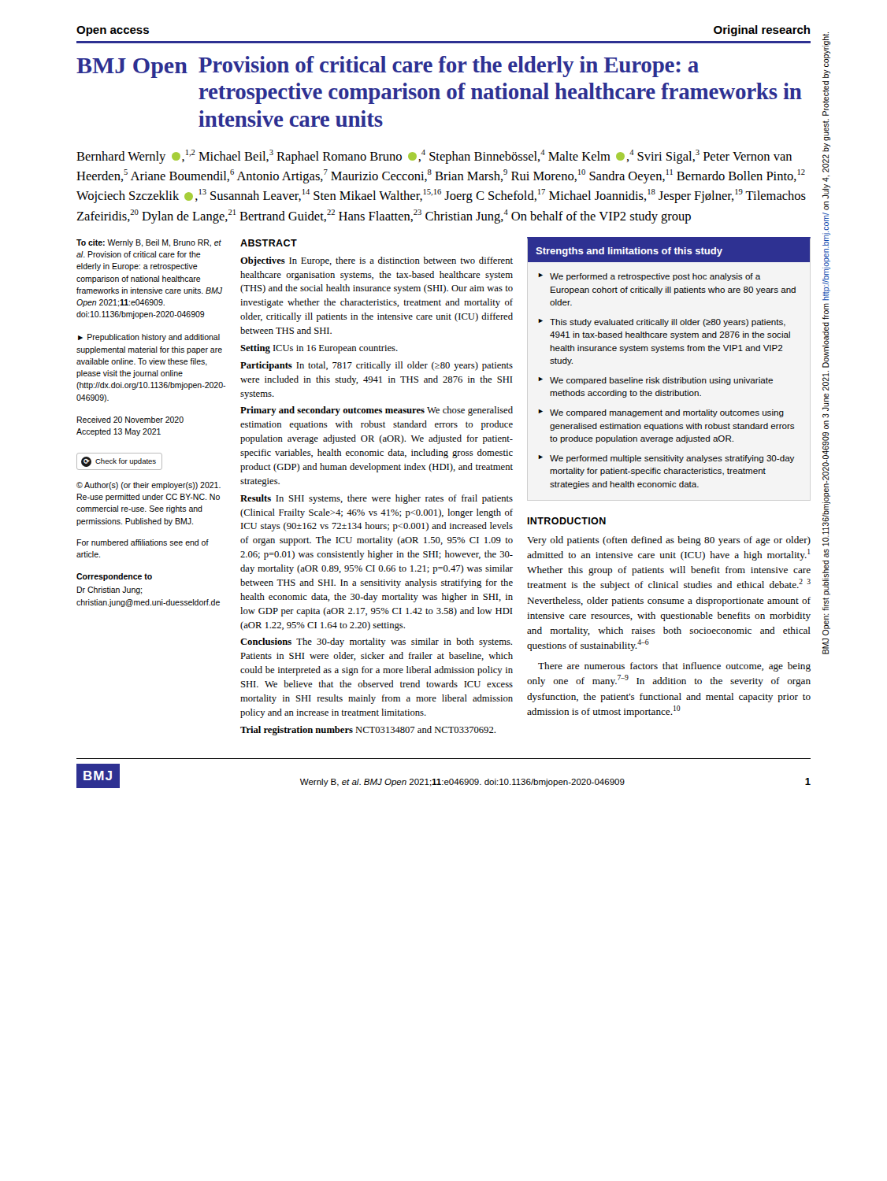BMJ Open: first published as 10.1136/bmjopen-2020-046909 on 3 June 2021. Downloaded from http://bmjopen.bmj.com/ on July 4, 2022 by guest. Protected by copyright.
Open access
Original research
BMJ Open
Provision of critical care for the elderly in Europe: a retrospective comparison of national healthcare frameworks in intensive care units
Bernhard Wernly ,1,2 Michael Beil,3 Raphael Romano Bruno ,4 Stephan Binnebössel,4 Malte Kelm ,4 Sviri Sigal,3 Peter Vernon van Heerden,5 Ariane Boumendil,6 Antonio Artigas,7 Maurizio Cecconi,8 Brian Marsh,9 Rui Moreno,10 Sandra Oeyen,11 Bernardo Bollen Pinto,12 Wojciech Szczeklik ,13 Susannah Leaver,14 Sten Mikael Walther,15,16 Joerg C Schefold,17 Michael Joannidis,18 Jesper Fjølner,19 Tilemachos Zafeiridis,20 Dylan de Lange,21 Bertrand Guidet,22 Hans Flaatten,23 Christian Jung,4 On behalf of the VIP2 study group
To cite: Wernly B, Beil M, Bruno RR, et al. Provision of critical care for the elderly in Europe: a retrospective comparison of national healthcare frameworks in intensive care units. BMJ Open 2021;11:e046909. doi:10.1136/bmjopen-2020-046909
► Prepublication history and additional supplemental material for this paper are available online. To view these files, please visit the journal online (http://dx.doi.org/10.1136/bmjopen-2020-046909).
Received 20 November 2020
Accepted 13 May 2021
⟳ Check for updates
© Author(s) (or their employer(s)) 2021. Re-use permitted under CC BY-NC. No commercial re-use. See rights and permissions. Published by BMJ.
For numbered affiliations see end of article.
Correspondence to
Dr Christian Jung;
christian.jung@med.uni-duesseldorf.de
ABSTRACT
Objectives In Europe, there is a distinction between two different healthcare organisation systems, the tax-based healthcare system (THS) and the social health insurance system (SHI). Our aim was to investigate whether the characteristics, treatment and mortality of older, critically ill patients in the intensive care unit (ICU) differed between THS and SHI.
Setting ICUs in 16 European countries.
Participants In total, 7817 critically ill older (≥80 years) patients were included in this study, 4941 in THS and 2876 in the SHI systems.
Primary and secondary outcomes measures We chose generalised estimation equations with robust standard errors to produce population average adjusted OR (aOR). We adjusted for patient-specific variables, health economic data, including gross domestic product (GDP) and human development index (HDI), and treatment strategies.
Results In SHI systems, there were higher rates of frail patients (Clinical Frailty Scale>4; 46% vs 41%; p<0.001), longer length of ICU stays (90±162 vs 72±134 hours; p<0.001) and increased levels of organ support. The ICU mortality (aOR 1.50, 95% CI 1.09 to 2.06; p=0.01) was consistently higher in the SHI; however, the 30-day mortality (aOR 0.89, 95% CI 0.66 to 1.21; p=0.47) was similar between THS and SHI. In a sensitivity analysis stratifying for the health economic data, the 30-day mortality was higher in SHI, in low GDP per capita (aOR 2.17, 95% CI 1.42 to 3.58) and low HDI (aOR 1.22, 95% CI 1.64 to 2.20) settings.
Conclusions The 30-day mortality was similar in both systems. Patients in SHI were older, sicker and frailer at baseline, which could be interpreted as a sign for a more liberal admission policy in SHI. We believe that the observed trend towards ICU excess mortality in SHI results mainly from a more liberal admission policy and an increase in treatment limitations.
Trial registration numbers NCT03134807 and NCT03370692.
Strengths and limitations of this study
We performed a retrospective post hoc analysis of a European cohort of critically ill patients who are 80 years and older.
This study evaluated critically ill older (≥80 years) patients, 4941 in tax-based healthcare system and 2876 in the social health insurance system systems from the VIP1 and VIP2 study.
We compared baseline risk distribution using univariate methods according to the distribution.
We compared management and mortality outcomes using generalised estimation equations with robust standard errors to produce population average adjusted aOR.
We performed multiple sensitivity analyses stratifying 30-day mortality for patient-specific characteristics, treatment strategies and health economic data.
INTRODUCTION
Very old patients (often defined as being 80 years of age or older) admitted to an intensive care unit (ICU) have a high mortality.1 Whether this group of patients will benefit from intensive care treatment is the subject of clinical studies and ethical debate.2 3 Nevertheless, older patients consume a disproportionate amount of intensive care resources, with questionable benefits on morbidity and mortality, which raises both socioeconomic and ethical questions of sustainability.4–6
There are numerous factors that influence outcome, age being only one of many.7–9 In addition to the severity of organ dysfunction, the patient's functional and mental capacity prior to admission is of utmost importance.10
BMJ
Wernly B, et al. BMJ Open 2021;11:e046909. doi:10.1136/bmjopen-2020-046909
1